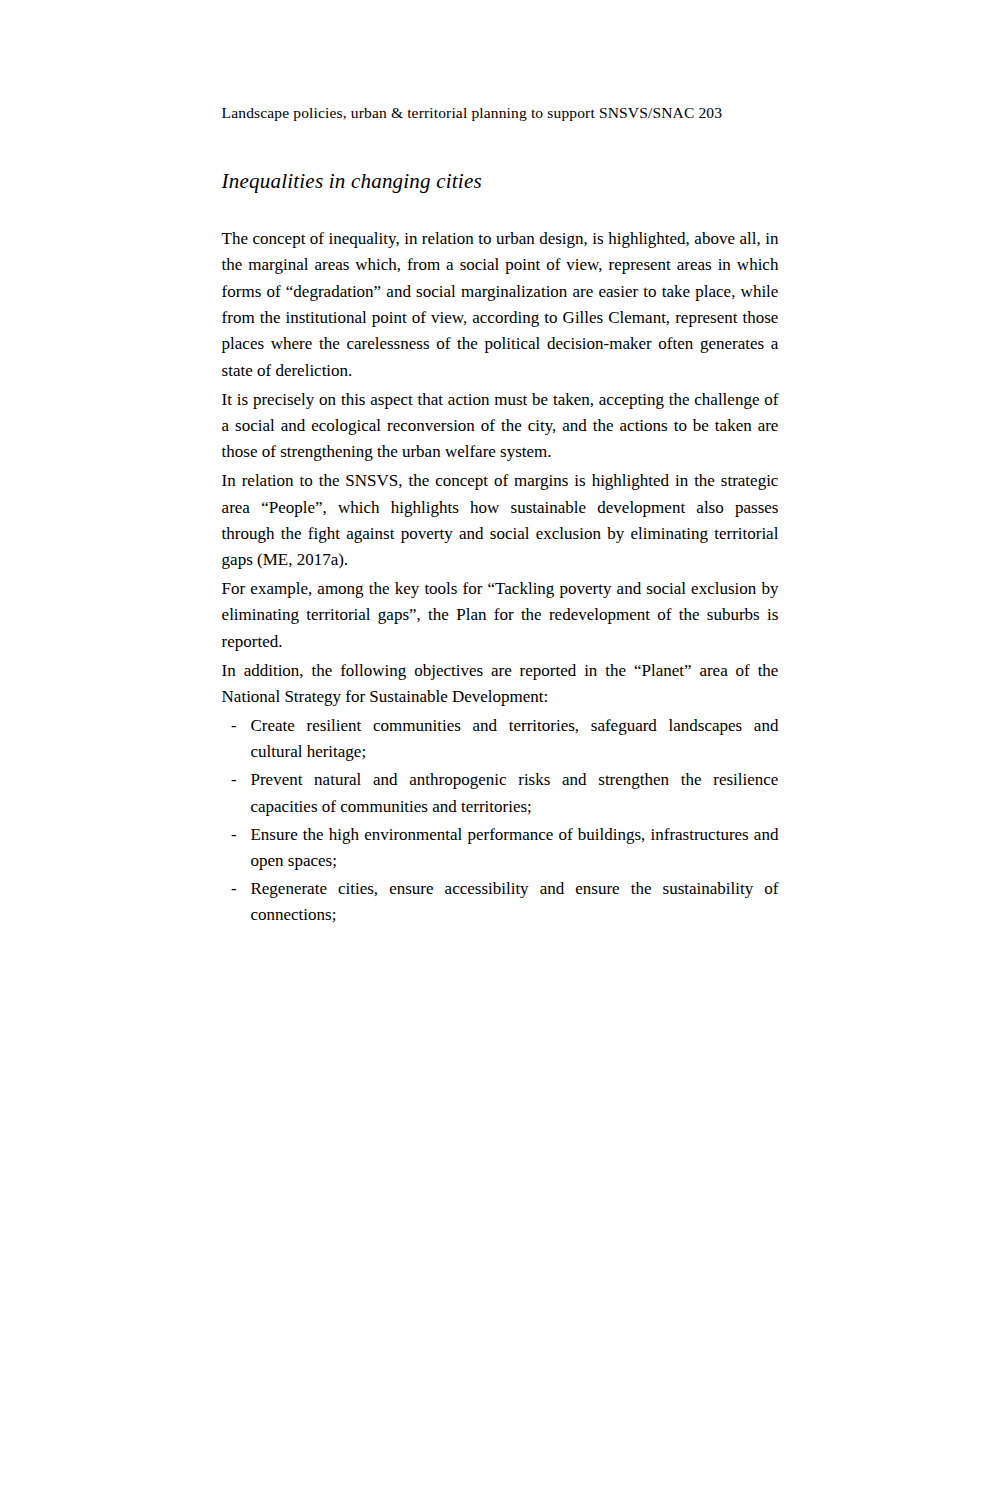Landscape policies, urban & territorial planning to support SNSVS/SNAC 203
Inequalities in changing cities
The concept of inequality, in relation to urban design, is highlighted, above all, in the marginal areas which, from a social point of view, represent areas in which forms of “degradation” and social marginalization are easier to take place, while from the institutional point of view, according to Gilles Clemant, represent those places where the carelessness of the political decision-maker often generates a state of dereliction.
It is precisely on this aspect that action must be taken, accepting the challenge of a social and ecological reconversion of the city, and the actions to be taken are those of strengthening the urban welfare system.
In relation to the SNSVS, the concept of margins is highlighted in the strategic area “People”, which highlights how sustainable development also passes through the fight against poverty and social exclusion by eliminating territorial gaps (ME, 2017a).
For example, among the key tools for “Tackling poverty and social exclusion by eliminating territorial gaps”, the Plan for the redevelopment of the suburbs is reported.
In addition, the following objectives are reported in the “Planet” area of the National Strategy for Sustainable Development:
Create resilient communities and territories, safeguard landscapes and cultural heritage;
Prevent natural and anthropogenic risks and strengthen the resilience capacities of communities and territories;
Ensure the high environmental performance of buildings, infrastructures and open spaces;
Regenerate cities, ensure accessibility and ensure the sustainability of connections;